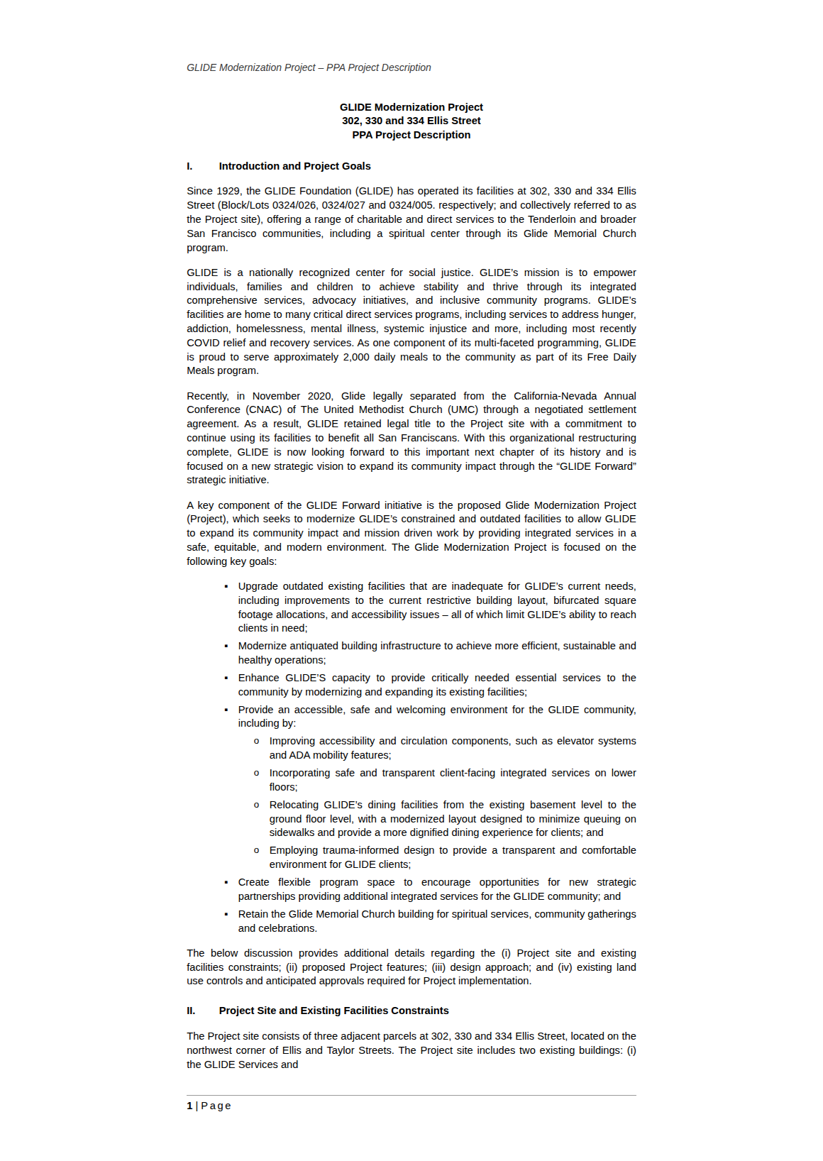GLIDE Modernization Project – PPA Project Description
GLIDE Modernization Project
302, 330 and 334 Ellis Street
PPA Project Description
I. Introduction and Project Goals
Since 1929, the GLIDE Foundation (GLIDE) has operated its facilities at 302, 330 and 334 Ellis Street (Block/Lots 0324/026, 0324/027 and 0324/005. respectively; and collectively referred to as the Project site), offering a range of charitable and direct services to the Tenderloin and broader San Francisco communities, including a spiritual center through its Glide Memorial Church program.
GLIDE is a nationally recognized center for social justice. GLIDE’s mission is to empower individuals, families and children to achieve stability and thrive through its integrated comprehensive services, advocacy initiatives, and inclusive community programs. GLIDE’s facilities are home to many critical direct services programs, including services to address hunger, addiction, homelessness, mental illness, systemic injustice and more, including most recently COVID relief and recovery services. As one component of its multi-faceted programming, GLIDE is proud to serve approximately 2,000 daily meals to the community as part of its Free Daily Meals program.
Recently, in November 2020, Glide legally separated from the California-Nevada Annual Conference (CNAC) of The United Methodist Church (UMC) through a negotiated settlement agreement. As a result, GLIDE retained legal title to the Project site with a commitment to continue using its facilities to benefit all San Franciscans. With this organizational restructuring complete, GLIDE is now looking forward to this important next chapter of its history and is focused on a new strategic vision to expand its community impact through the “GLIDE Forward” strategic initiative.
A key component of the GLIDE Forward initiative is the proposed Glide Modernization Project (Project), which seeks to modernize GLIDE’s constrained and outdated facilities to allow GLIDE to expand its community impact and mission driven work by providing integrated services in a safe, equitable, and modern environment. The Glide Modernization Project is focused on the following key goals:
Upgrade outdated existing facilities that are inadequate for GLIDE’s current needs, including improvements to the current restrictive building layout, bifurcated square footage allocations, and accessibility issues – all of which limit GLIDE’s ability to reach clients in need;
Modernize antiquated building infrastructure to achieve more efficient, sustainable and healthy operations;
Enhance GLIDE’S capacity to provide critically needed essential services to the community by modernizing and expanding its existing facilities;
Provide an accessible, safe and welcoming environment for the GLIDE community, including by:
Improving accessibility and circulation components, such as elevator systems and ADA mobility features;
Incorporating safe and transparent client-facing integrated services on lower floors;
Relocating GLIDE’s dining facilities from the existing basement level to the ground floor level, with a modernized layout designed to minimize queuing on sidewalks and provide a more dignified dining experience for clients; and
Employing trauma-informed design to provide a transparent and comfortable environment for GLIDE clients;
Create flexible program space to encourage opportunities for new strategic partnerships providing additional integrated services for the GLIDE community; and
Retain the Glide Memorial Church building for spiritual services, community gatherings and celebrations.
The below discussion provides additional details regarding the (i) Project site and existing facilities constraints; (ii) proposed Project features; (iii) design approach; and (iv) existing land use controls and anticipated approvals required for Project implementation.
II. Project Site and Existing Facilities Constraints
The Project site consists of three adjacent parcels at 302, 330 and 334 Ellis Street, located on the northwest corner of Ellis and Taylor Streets. The Project site includes two existing buildings: (i) the GLIDE Services and
1 | Page